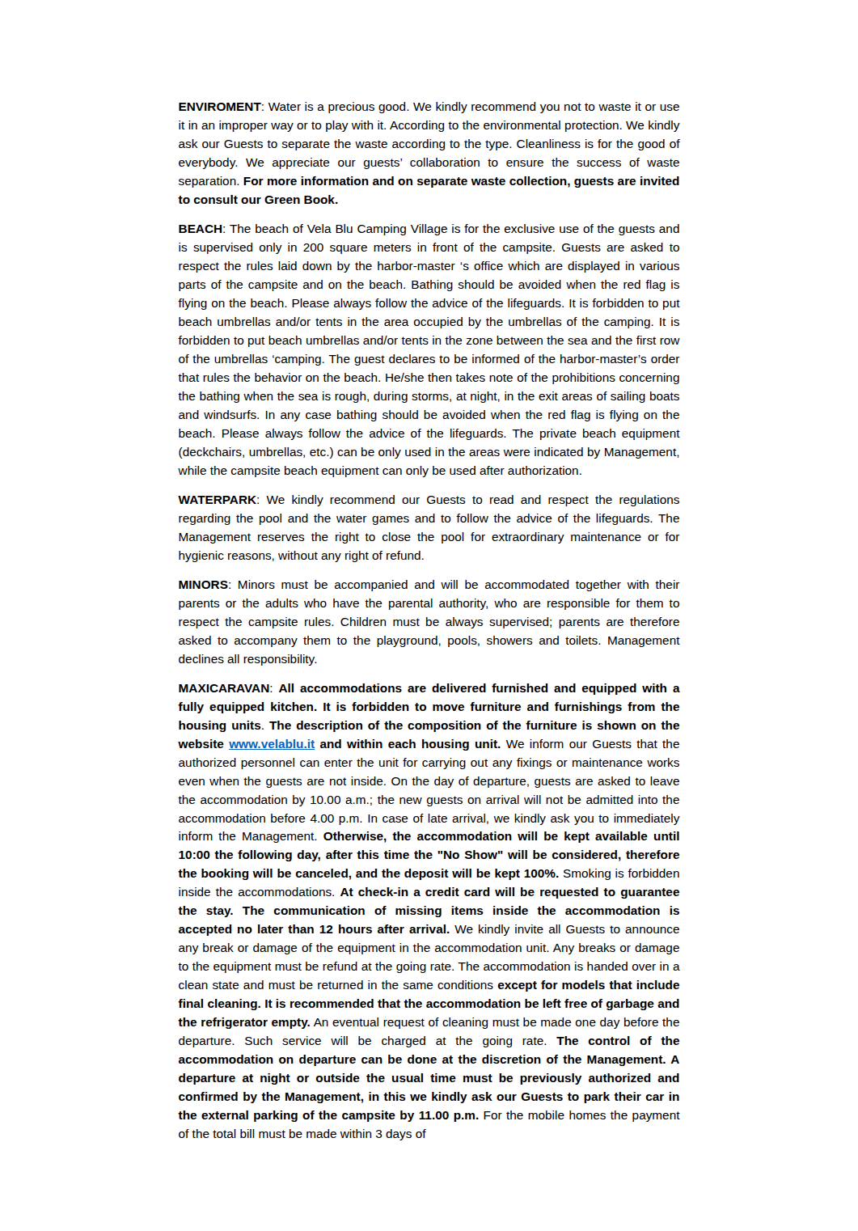ENVIROMENT: Water is a precious good. We kindly recommend you not to waste it or use it in an improper way or to play with it. According to the environmental protection. We kindly ask our Guests to separate the waste according to the type. Cleanliness is for the good of everybody. We appreciate our guests’ collaboration to ensure the success of waste separation. For more information and on separate waste collection, guests are invited to consult our Green Book.
BEACH: The beach of Vela Blu Camping Village is for the exclusive use of the guests and is supervised only in 200 square meters in front of the campsite. Guests are asked to respect the rules laid down by the harbor-master ‘s office which are displayed in various parts of the campsite and on the beach. Bathing should be avoided when the red flag is flying on the beach. Please always follow the advice of the lifeguards. It is forbidden to put beach umbrellas and/or tents in the area occupied by the umbrellas of the camping. It is forbidden to put beach umbrellas and/or tents in the zone between the sea and the first row of the umbrellas ‘camping. The guest declares to be informed of the harbor-master’s order that rules the behavior on the beach. He/she then takes note of the prohibitions concerning the bathing when the sea is rough, during storms, at night, in the exit areas of sailing boats and windsurfs. In any case bathing should be avoided when the red flag is flying on the beach. Please always follow the advice of the lifeguards. The private beach equipment (deckchairs, umbrellas, etc.) can be only used in the areas were indicated by Management, while the campsite beach equipment can only be used after authorization.
WATERPARK: We kindly recommend our Guests to read and respect the regulations regarding the pool and the water games and to follow the advice of the lifeguards. The Management reserves the right to close the pool for extraordinary maintenance or for hygienic reasons, without any right of refund.
MINORS: Minors must be accompanied and will be accommodated together with their parents or the adults who have the parental authority, who are responsible for them to respect the campsite rules. Children must be always supervised; parents are therefore asked to accompany them to the playground, pools, showers and toilets. Management declines all responsibility.
MAXICARAVAN: All accommodations are delivered furnished and equipped with a fully equipped kitchen. It is forbidden to move furniture and furnishings from the housing units. The description of the composition of the furniture is shown on the website www.velablu.it and within each housing unit. We inform our Guests that the authorized personnel can enter the unit for carrying out any fixings or maintenance works even when the guests are not inside. On the day of departure, guests are asked to leave the accommodation by 10.00 a.m.; the new guests on arrival will not be admitted into the accommodation before 4.00 p.m. In case of late arrival, we kindly ask you to immediately inform the Management. Otherwise, the accommodation will be kept available until 10:00 the following day, after this time the "No Show" will be considered, therefore the booking will be canceled, and the deposit will be kept 100%. Smoking is forbidden inside the accommodations. At check-in a credit card will be requested to guarantee the stay. The communication of missing items inside the accommodation is accepted no later than 12 hours after arrival. We kindly invite all Guests to announce any break or damage of the equipment in the accommodation unit. Any breaks or damage to the equipment must be refund at the going rate. The accommodation is handed over in a clean state and must be returned in the same conditions except for models that include final cleaning. It is recommended that the accommodation be left free of garbage and the refrigerator empty. An eventual request of cleaning must be made one day before the departure. Such service will be charged at the going rate. The control of the accommodation on departure can be done at the discretion of the Management. A departure at night or outside the usual time must be previously authorized and confirmed by the Management, in this we kindly ask our Guests to park their car in the external parking of the campsite by 11.00 p.m. For the mobile homes the payment of the total bill must be made within 3 days of